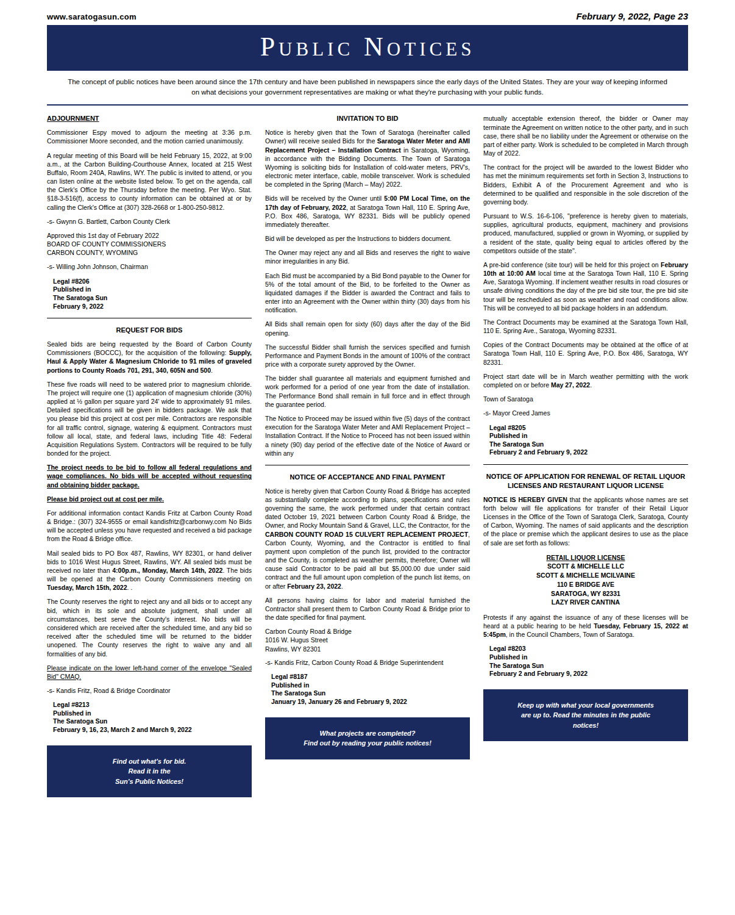www.saratogasun.com
February 9, 2022, Page 23
Public Notices
The concept of public notices have been around since the 17th century and have been published in newspapers since the early days of the United States. They are your way of keeping informed on what decisions your government representatives are making or what they're purchasing with your public funds.
ADJOURNMENT
Commissioner Espy moved to adjourn the meeting at 3:36 p.m. Commissioner Moore seconded, and the motion carried unanimously.
A regular meeting of this Board will be held February 15, 2022, at 9:00 a.m., at the Carbon Building-Courthouse Annex, located at 215 West Buffalo, Room 240A, Rawlins, WY. The public is invited to attend, or you can listen online at the website listed below. To get on the agenda, call the Clerk's Office by the Thursday before the meeting. Per Wyo. Stat. §18-3-516(f), access to county information can be obtained at or by calling the Clerk's Office at (307) 328-2668 or 1-800-250-9812.
-s- Gwynn G. Bartlett, Carbon County Clerk
Approved this 1st day of February 2022
BOARD OF COUNTY COMMISSIONERS
CARBON COUNTY, WYOMING
-s- Willing John Johnson, Chairman
Legal #8206
Published in
The Saratoga Sun
February 9, 2022
REQUEST FOR BIDS
Sealed bids are being requested by the Board of Carbon County Commissioners (BOCCC), for the acquisition of the following: Supply, Haul & Apply Water & Magnesium Chloride to 91 miles of graveled portions to County Roads 701, 291, 340, 605N and 500.
These five roads will need to be watered prior to magnesium chloride. The project will require one (1) application of magnesium chloride (30%) applied at ½ gallon per square yard 24' wide to approximately 91 miles. Detailed specifications will be given in bidders package. We ask that you please bid this project at cost per mile. Contractors are responsible for all traffic control, signage, watering & equipment. Contractors must follow all local, state, and federal laws, including Title 48: Federal Acquisition Regulations System. Contractors will be required to be fully bonded for the project.
The project needs to be bid to follow all federal regulations and wage compliances. No bids will be accepted without requesting and obtaining bidder package.
Please bid project out at cost per mile.
For additional information contact Kandis Fritz at Carbon County Road & Bridge.: (307) 324-9555 or email kandisfritz@carbonwy.com No Bids will be accepted unless you have requested and received a bid package from the Road & Bridge office.
Mail sealed bids to PO Box 487, Rawlins, WY 82301, or hand deliver bids to 1016 West Hugus Street, Rawlins, WY. All sealed bids must be received no later than 4:00p.m., Monday, March 14th, 2022. The bids will be opened at the Carbon County Commissioners meeting on Tuesday, March 15th, 2022. .
The County reserves the right to reject any and all bids or to accept any bid, which in its sole and absolute judgment, shall under all circumstances, best serve the County's interest. No bids will be considered which are received after the scheduled time, and any bid so received after the scheduled time will be returned to the bidder unopened. The County reserves the right to waive any and all formalities of any bid.
Please indicate on the lower left-hand corner of the envelope "Sealed Bid" CMAQ.
-s- Kandis Fritz, Road & Bridge Coordinator
Legal #8213
Published in
The Saratoga Sun
February 9, 16, 23, March 2 and March 9, 2022
Find out what's for bid.
Read it in the
Sun's Public Notices!
INVITATION TO BID
Notice is hereby given that the Town of Saratoga (hereinafter called Owner) will receive sealed Bids for the Saratoga Water Meter and AMI Replacement Project – Installation Contract in Saratoga, Wyoming, in accordance with the Bidding Documents. The Town of Saratoga Wyoming is soliciting bids for Installation of cold-water meters, PRV's, electronic meter interface, cable, mobile transceiver. Work is scheduled be completed in the Spring (March – May) 2022.
Bids will be received by the Owner until 5:00 PM Local Time, on the 17th day of February, 2022, at Saratoga Town Hall, 110 E. Spring Ave, P.O. Box 486, Saratoga, WY 82331. Bids will be publicly opened immediately thereafter.
Bid will be developed as per the Instructions to bidders document.
The Owner may reject any and all Bids and reserves the right to waive minor irregularities in any Bid.
Each Bid must be accompanied by a Bid Bond payable to the Owner for 5% of the total amount of the Bid, to be forfeited to the Owner as liquidated damages if the Bidder is awarded the Contract and fails to enter into an Agreement with the Owner within thirty (30) days from his notification.
All Bids shall remain open for sixty (60) days after the day of the Bid opening.
The successful Bidder shall furnish the services specified and furnish Performance and Payment Bonds in the amount of 100% of the contract price with a corporate surety approved by the Owner.
The bidder shall guarantee all materials and equipment furnished and work performed for a period of one year from the date of installation. The Performance Bond shall remain in full force and in effect through the guarantee period.
The Notice to Proceed may be issued within five (5) days of the contract execution for the Saratoga Water Meter and AMI Replacement Project – Installation Contract. If the Notice to Proceed has not been issued within a ninety (90) day period of the effective date of the Notice of Award or within any
NOTICE OF ACCEPTANCE AND FINAL PAYMENT
Notice is hereby given that Carbon County Road & Bridge has accepted as substantially complete according to plans, specifications and rules governing the same, the work performed under that certain contract dated October 19, 2021 between Carbon County Road & Bridge, the Owner, and Rocky Mountain Sand & Gravel, LLC, the Contractor, for the CARBON COUNTY ROAD 15 CULVERT REPLACEMENT PROJECT, Carbon County, Wyoming, and the Contractor is entitled to final payment upon completion of the punch list, provided to the contractor and the County, is completed as weather permits, therefore; Owner will cause said Contractor to be paid all but $5,000.00 due under said contract and the full amount upon completion of the punch list items, on or after February 23, 2022.
All persons having claims for labor and material furnished the Contractor shall present them to Carbon County Road & Bridge prior to the date specified for final payment.
Carbon County Road & Bridge
1016 W. Hugus Street
Rawlins, WY 82301
-s- Kandis Fritz, Carbon County Road & Bridge Superintendent
Legal #8187
Published in
The Saratoga Sun
January 19, January 26 and February 9, 2022
What projects are completed?
Find out by reading your public notices!
mutually acceptable extension thereof, the bidder or Owner may terminate the Agreement on written notice to the other party, and in such case, there shall be no liability under the Agreement or otherwise on the part of either party. Work is scheduled to be completed in March through May of 2022.
The contract for the project will be awarded to the lowest Bidder who has met the minimum requirements set forth in Section 3, Instructions to Bidders, Exhibit A of the Procurement Agreement and who is determined to be qualified and responsible in the sole discretion of the governing body.
Pursuant to W.S. 16-6-106, "preference is hereby given to materials, supplies, agricultural products, equipment, machinery and provisions produced, manufactured, supplied or grown in Wyoming, or supplied by a resident of the state, quality being equal to articles offered by the competitors outside of the state".
A pre-bid conference (site tour) will be held for this project on February 10th at 10:00 AM local time at the Saratoga Town Hall, 110 E. Spring Ave, Saratoga Wyoming. If inclement weather results in road closures or unsafe driving conditions the day of the pre bid site tour, the pre bid site tour will be rescheduled as soon as weather and road conditions allow. This will be conveyed to all bid package holders in an addendum.
The Contract Documents may be examined at the Saratoga Town Hall, 110 E. Spring Ave., Saratoga, Wyoming 82331.
Copies of the Contract Documents may be obtained at the office of at Saratoga Town Hall, 110 E. Spring Ave, P.O. Box 486, Saratoga, WY 82331.
Project start date will be in March weather permitting with the work completed on or before May 27, 2022.
Town of Saratoga
-s- Mayor Creed James
Legal #8205
Published in
The Saratoga Sun
February 2 and February 9, 2022
NOTICE OF APPLICATION FOR RENEWAL OF RETAIL LIQUOR LICENSES AND RESTAURANT LIQUOR LICENSE
NOTICE IS HEREBY GIVEN that the applicants whose names are set forth below will file applications for transfer of their Retail Liquor Licenses in the Office of the Town of Saratoga Clerk, Saratoga, County of Carbon, Wyoming. The names of said applicants and the description of the place or premise which the applicant desires to use as the place of sale are set forth as follows:
RETAIL LIQUOR LICENSE
SCOTT & MICHELLE LLC
SCOTT & MICHELLE MCILVAINE
110 E BRIDGE AVE
SARATOGA, WY 82331
LAZY RIVER CANTINA
Protests if any against the issuance of any of these licenses will be heard at a public hearing to be held Tuesday, February 15, 2022 at 5:45pm, in the Council Chambers, Town of Saratoga.
Legal #8203
Published in
The Saratoga Sun
February 2 and February 9, 2022
Keep up with what your local governments
are up to. Read the minutes in the public
notices!